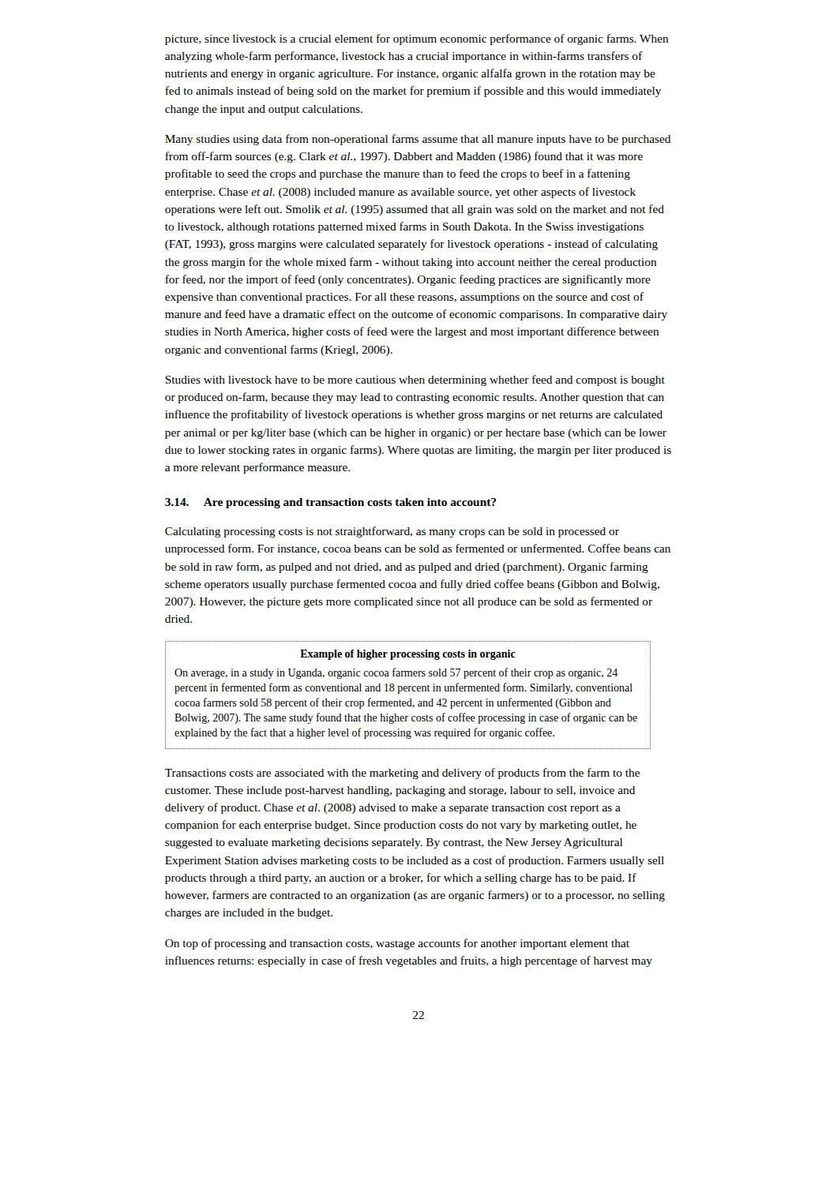picture, since livestock is a crucial element for optimum economic performance of organic farms. When analyzing whole-farm performance, livestock has a crucial importance in within-farms transfers of nutrients and energy in organic agriculture. For instance, organic alfalfa grown in the rotation may be fed to animals instead of being sold on the market for premium if possible and this would immediately change the input and output calculations.
Many studies using data from non-operational farms assume that all manure inputs have to be purchased from off-farm sources (e.g. Clark et al., 1997). Dabbert and Madden (1986) found that it was more profitable to seed the crops and purchase the manure than to feed the crops to beef in a fattening enterprise. Chase et al. (2008) included manure as available source, yet other aspects of livestock operations were left out. Smolik et al. (1995) assumed that all grain was sold on the market and not fed to livestock, although rotations patterned mixed farms in South Dakota. In the Swiss investigations (FAT, 1993), gross margins were calculated separately for livestock operations - instead of calculating the gross margin for the whole mixed farm - without taking into account neither the cereal production for feed, nor the import of feed (only concentrates). Organic feeding practices are significantly more expensive than conventional practices. For all these reasons, assumptions on the source and cost of manure and feed have a dramatic effect on the outcome of economic comparisons. In comparative dairy studies in North America, higher costs of feed were the largest and most important difference between organic and conventional farms (Kriegl, 2006).
Studies with livestock have to be more cautious when determining whether feed and compost is bought or produced on-farm, because they may lead to contrasting economic results. Another question that can influence the profitability of livestock operations is whether gross margins or net returns are calculated per animal or per kg/liter base (which can be higher in organic) or per hectare base (which can be lower due to lower stocking rates in organic farms). Where quotas are limiting, the margin per liter produced is a more relevant performance measure.
3.14. Are processing and transaction costs taken into account?
Calculating processing costs is not straightforward, as many crops can be sold in processed or unprocessed form. For instance, cocoa beans can be sold as fermented or unfermented. Coffee beans can be sold in raw form, as pulped and not dried, and as pulped and dried (parchment). Organic farming scheme operators usually purchase fermented cocoa and fully dried coffee beans (Gibbon and Bolwig, 2007). However, the picture gets more complicated since not all produce can be sold as fermented or dried.
Example of higher processing costs in organic
On average, in a study in Uganda, organic cocoa farmers sold 57 percent of their crop as organic, 24 percent in fermented form as conventional and 18 percent in unfermented form. Similarly, conventional cocoa farmers sold 58 percent of their crop fermented, and 42 percent in unfermented (Gibbon and Bolwig, 2007). The same study found that the higher costs of coffee processing in case of organic can be explained by the fact that a higher level of processing was required for organic coffee.
Transactions costs are associated with the marketing and delivery of products from the farm to the customer. These include post-harvest handling, packaging and storage, labour to sell, invoice and delivery of product. Chase et al. (2008) advised to make a separate transaction cost report as a companion for each enterprise budget. Since production costs do not vary by marketing outlet, he suggested to evaluate marketing decisions separately. By contrast, the New Jersey Agricultural Experiment Station advises marketing costs to be included as a cost of production. Farmers usually sell products through a third party, an auction or a broker, for which a selling charge has to be paid. If however, farmers are contracted to an organization (as are organic farmers) or to a processor, no selling charges are included in the budget.
On top of processing and transaction costs, wastage accounts for another important element that influences returns: especially in case of fresh vegetables and fruits, a high percentage of harvest may
22